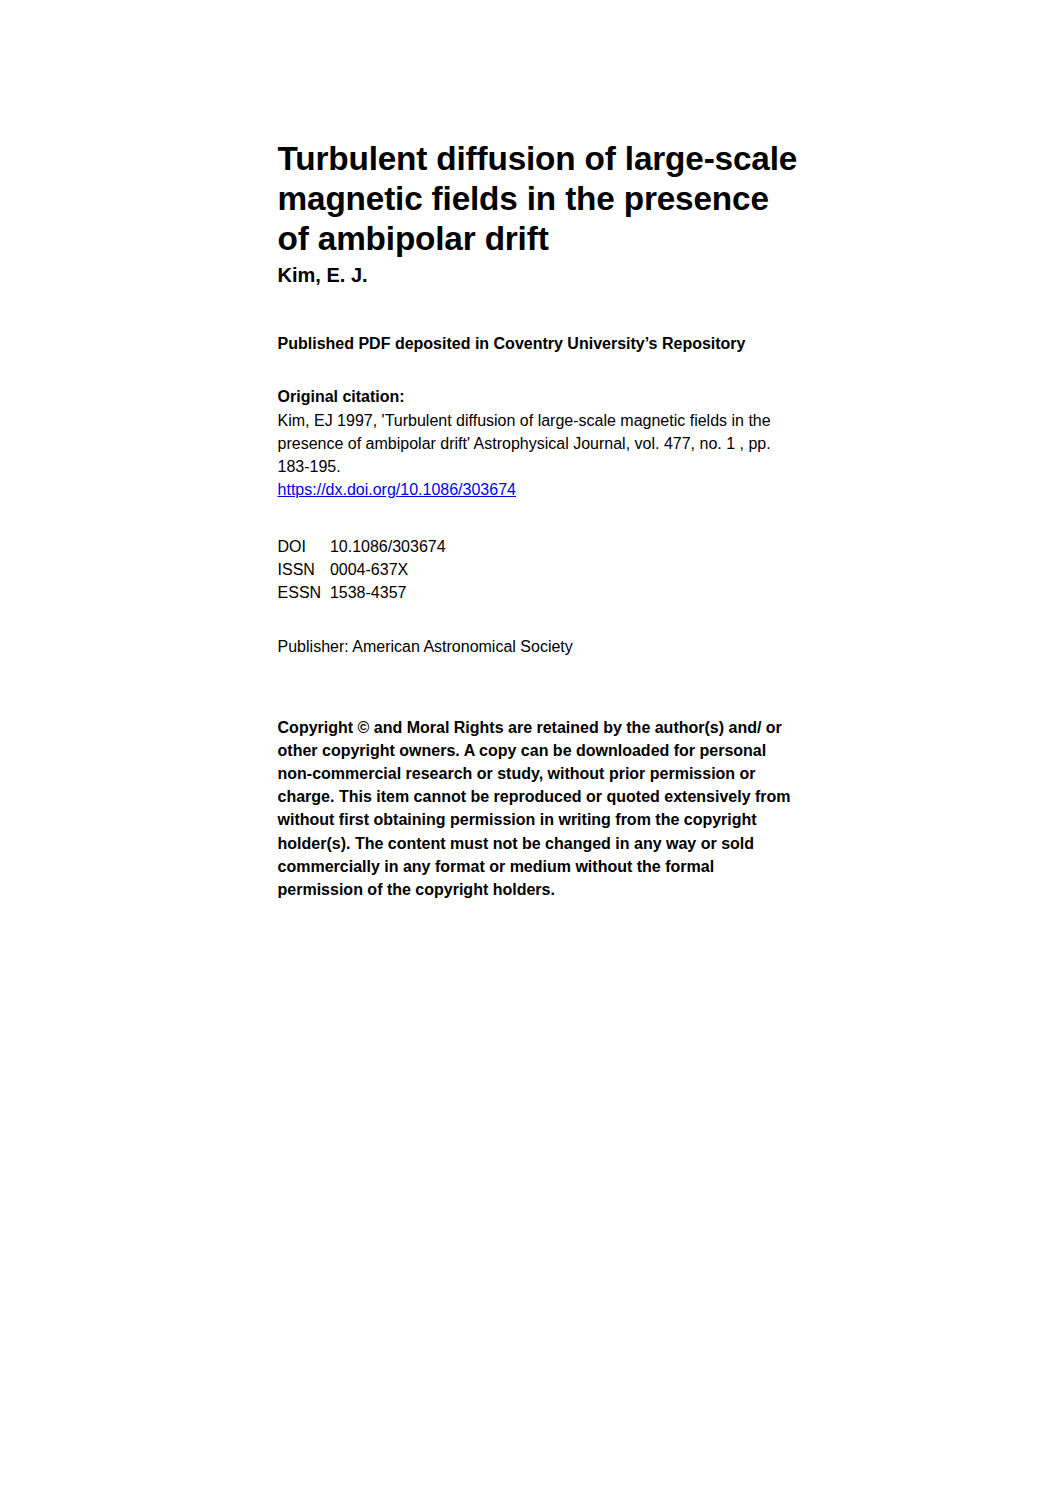Turbulent diffusion of large-scale magnetic fields in the presence of ambipolar drift
Kim, E. J.
Published PDF deposited in Coventry University’s Repository
Original citation:
Kim, EJ 1997, 'Turbulent diffusion of large-scale magnetic fields in the presence of ambipolar drift' Astrophysical Journal, vol. 477, no. 1 , pp. 183-195.
https://dx.doi.org/10.1086/303674
| DOI | 10.1086/303674 |
| ISSN | 0004-637X |
| ESSN | 1538-4357 |
Publisher: American Astronomical Society
Copyright © and Moral Rights are retained by the author(s) and/ or other copyright owners. A copy can be downloaded for personal non-commercial research or study, without prior permission or charge. This item cannot be reproduced or quoted extensively from without first obtaining permission in writing from the copyright holder(s). The content must not be changed in any way or sold commercially in any format or medium without the formal permission of the copyright holders.